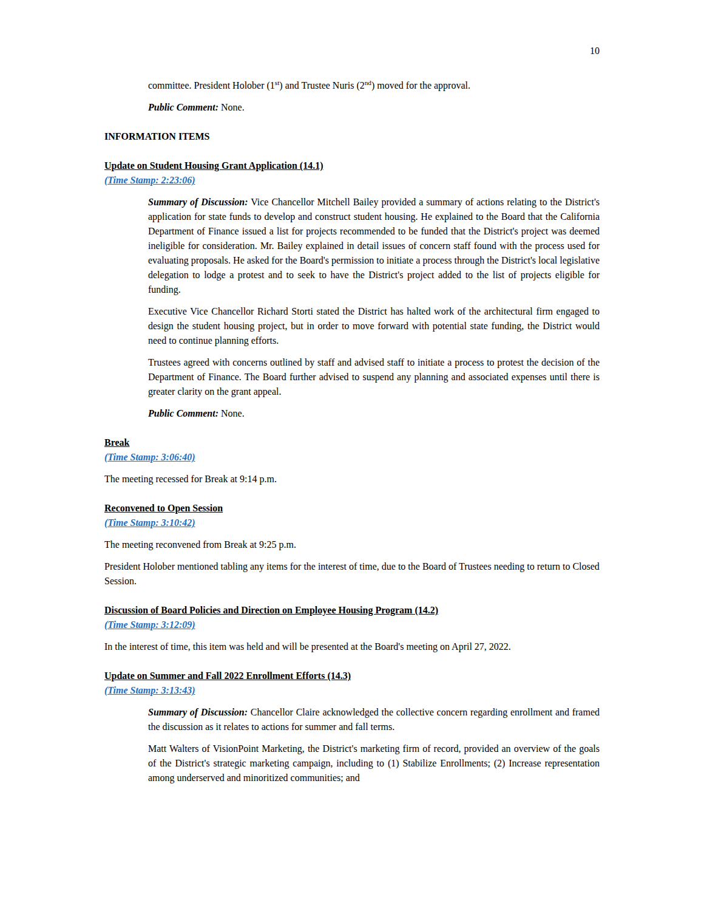10
committee. President Holober (1st) and Trustee Nuris (2nd) moved for the approval.
Public Comment: None.
INFORMATION ITEMS
Update on Student Housing Grant Application (14.1)
(Time Stamp: 2:23:06)
Summary of Discussion: Vice Chancellor Mitchell Bailey provided a summary of actions relating to the District's application for state funds to develop and construct student housing. He explained to the Board that the California Department of Finance issued a list for projects recommended to be funded that the District's project was deemed ineligible for consideration. Mr. Bailey explained in detail issues of concern staff found with the process used for evaluating proposals. He asked for the Board's permission to initiate a process through the District's local legislative delegation to lodge a protest and to seek to have the District's project added to the list of projects eligible for funding.
Executive Vice Chancellor Richard Storti stated the District has halted work of the architectural firm engaged to design the student housing project, but in order to move forward with potential state funding, the District would need to continue planning efforts.
Trustees agreed with concerns outlined by staff and advised staff to initiate a process to protest the decision of the Department of Finance. The Board further advised to suspend any planning and associated expenses until there is greater clarity on the grant appeal.
Public Comment: None.
Break
(Time Stamp: 3:06:40)
The meeting recessed for Break at 9:14 p.m.
Reconvened to Open Session
(Time Stamp: 3:10:42)
The meeting reconvened from Break at 9:25 p.m.
President Holober mentioned tabling any items for the interest of time, due to the Board of Trustees needing to return to Closed Session.
Discussion of Board Policies and Direction on Employee Housing Program (14.2)
(Time Stamp: 3:12:09)
In the interest of time, this item was held and will be presented at the Board's meeting on April 27, 2022.
Update on Summer and Fall 2022 Enrollment Efforts (14.3)
(Time Stamp: 3:13:43)
Summary of Discussion: Chancellor Claire acknowledged the collective concern regarding enrollment and framed the discussion as it relates to actions for summer and fall terms.
Matt Walters of VisionPoint Marketing, the District's marketing firm of record, provided an overview of the goals of the District's strategic marketing campaign, including to (1) Stabilize Enrollments; (2) Increase representation among underserved and minoritized communities; and